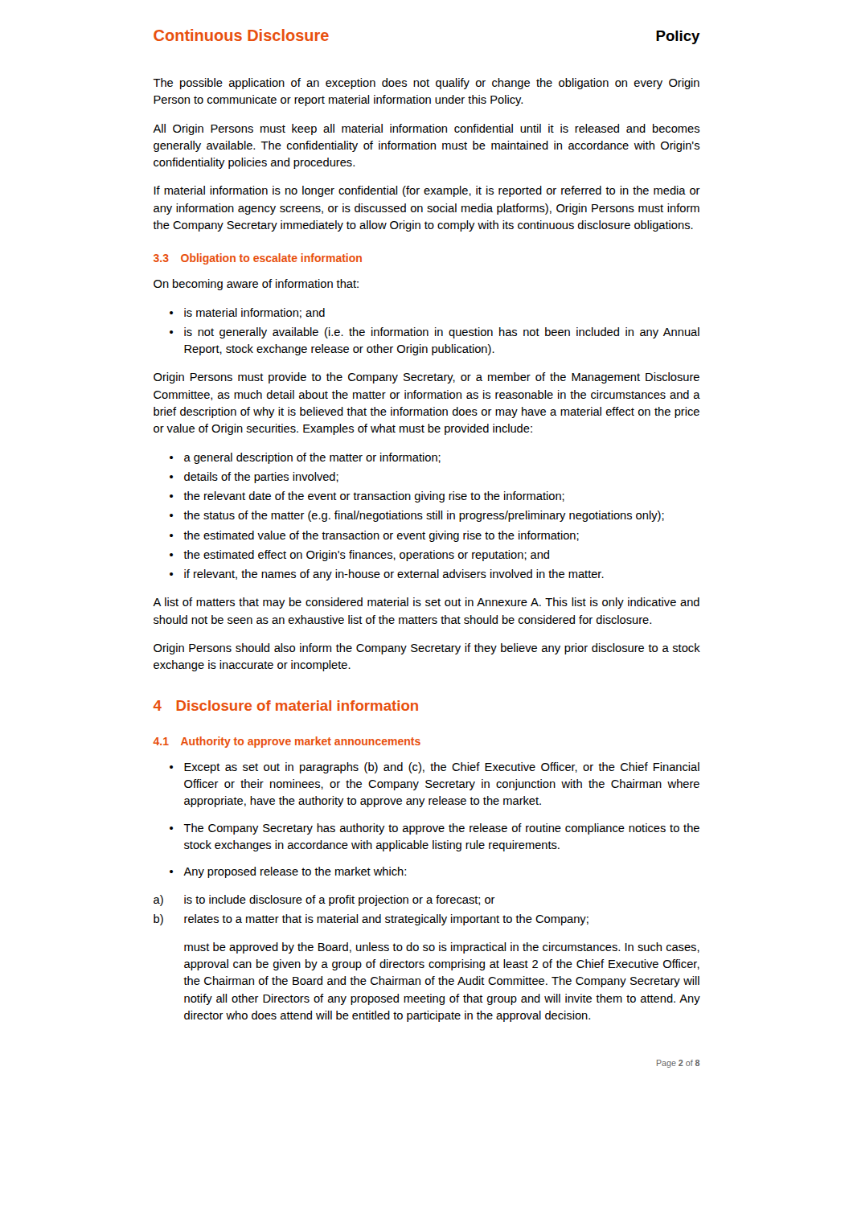Continuous Disclosure
Policy
The possible application of an exception does not qualify or change the obligation on every Origin Person to communicate or report material information under this Policy.
All Origin Persons must keep all material information confidential until it is released and becomes generally available. The confidentiality of information must be maintained in accordance with Origin's confidentiality policies and procedures.
If material information is no longer confidential (for example, it is reported or referred to in the media or any information agency screens, or is discussed on social media platforms), Origin Persons must inform the Company Secretary immediately to allow Origin to comply with its continuous disclosure obligations.
3.3 Obligation to escalate information
On becoming aware of information that:
is material information; and
is not generally available (i.e. the information in question has not been included in any Annual Report, stock exchange release or other Origin publication).
Origin Persons must provide to the Company Secretary, or a member of the Management Disclosure Committee, as much detail about the matter or information as is reasonable in the circumstances and a brief description of why it is believed that the information does or may have a material effect on the price or value of Origin securities. Examples of what must be provided include:
a general description of the matter or information;
details of the parties involved;
the relevant date of the event or transaction giving rise to the information;
the status of the matter (e.g. final/negotiations still in progress/preliminary negotiations only);
the estimated value of the transaction or event giving rise to the information;
the estimated effect on Origin's finances, operations or reputation; and
if relevant, the names of any in-house or external advisers involved in the matter.
A list of matters that may be considered material is set out in Annexure A. This list is only indicative and should not be seen as an exhaustive list of the matters that should be considered for disclosure.
Origin Persons should also inform the Company Secretary if they believe any prior disclosure to a stock exchange is inaccurate or incomplete.
4 Disclosure of material information
4.1 Authority to approve market announcements
Except as set out in paragraphs (b) and (c), the Chief Executive Officer, or the Chief Financial Officer or their nominees, or the Company Secretary in conjunction with the Chairman where appropriate, have the authority to approve any release to the market.
The Company Secretary has authority to approve the release of routine compliance notices to the stock exchanges in accordance with applicable listing rule requirements.
Any proposed release to the market which:
is to include disclosure of a profit projection or a forecast; or
relates to a matter that is material and strategically important to the Company;
must be approved by the Board, unless to do so is impractical in the circumstances. In such cases, approval can be given by a group of directors comprising at least 2 of the Chief Executive Officer, the Chairman of the Board and the Chairman of the Audit Committee. The Company Secretary will notify all other Directors of any proposed meeting of that group and will invite them to attend. Any director who does attend will be entitled to participate in the approval decision.
Page 2 of 8